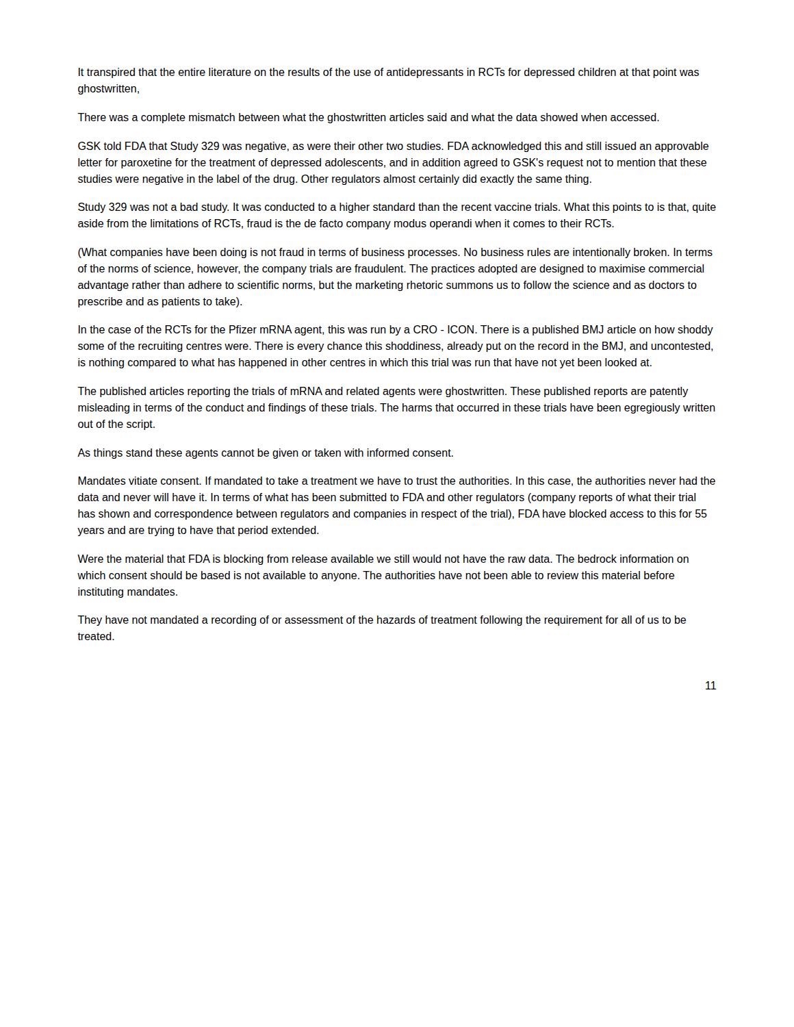It transpired that the entire literature on the results of the use of antidepressants in RCTs for depressed children at that point was ghostwritten,
There was a complete mismatch between what the ghostwritten articles said and what the data showed when accessed.
GSK told FDA that Study 329 was negative, as were their other two studies. FDA acknowledged this and still issued an approvable letter for paroxetine for the treatment of depressed adolescents, and in addition agreed to GSK's request not to mention that these studies were negative in the label of the drug. Other regulators almost certainly did exactly the same thing.
Study 329 was not a bad study. It was conducted to a higher standard than the recent vaccine trials. What this points to is that, quite aside from the limitations of RCTs, fraud is the de facto company modus operandi when it comes to their RCTs.
(What companies have been doing is not fraud in terms of business processes. No business rules are intentionally broken. In terms of the norms of science, however, the company trials are fraudulent. The practices adopted are designed to maximise commercial advantage rather than adhere to scientific norms, but the marketing rhetoric summons us to follow the science and as doctors to prescribe and as patients to take).
In the case of the RCTs for the Pfizer mRNA agent, this was run by a CRO - ICON. There is a published BMJ article on how shoddy some of the recruiting centres were. There is every chance this shoddiness, already put on the record in the BMJ, and uncontested, is nothing compared to what has happened in other centres in which this trial was run that have not yet been looked at.
The published articles reporting the trials of mRNA and related agents were ghostwritten. These published reports are patently misleading in terms of the conduct and findings of these trials. The harms that occurred in these trials have been egregiously written out of the script.
As things stand these agents cannot be given or taken with informed consent.
Mandates vitiate consent. If mandated to take a treatment we have to trust the authorities. In this case, the authorities never had the data and never will have it. In terms of what has been submitted to FDA and other regulators (company reports of what their trial has shown and correspondence between regulators and companies in respect of the trial), FDA have blocked access to this for 55 years and are trying to have that period extended.
Were the material that FDA is blocking from release available we still would not have the raw data. The bedrock information on which consent should be based is not available to anyone. The authorities have not been able to review this material before instituting mandates.
They have not mandated a recording of or assessment of the hazards of treatment following the requirement for all of us to be treated.
11